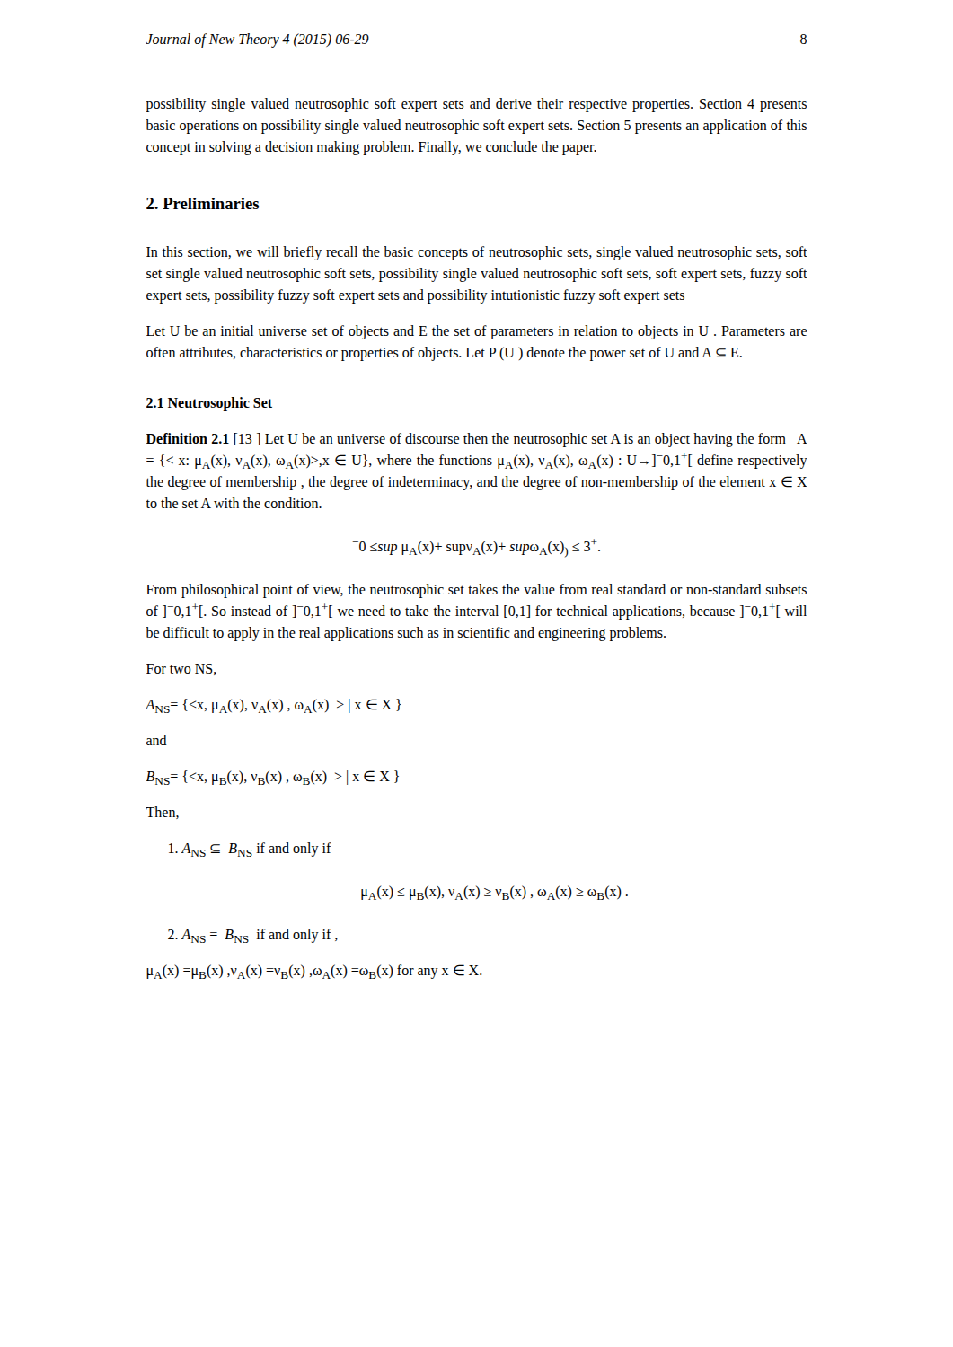Journal of New Theory 4 (2015) 06-29 8
possibility single valued neutrosophic soft expert sets and derive their respective properties. Section 4 presents basic operations on possibility single valued neutrosophic soft expert sets. Section 5 presents an application of this concept in solving a decision making problem. Finally, we conclude the paper.
2. Preliminaries
In this section, we will briefly recall the basic concepts of neutrosophic sets, single valued neutrosophic sets, soft set single valued neutrosophic soft sets, possibility single valued neutrosophic soft sets, soft expert sets, fuzzy soft expert sets, possibility fuzzy soft expert sets and possibility intutionistic fuzzy soft expert sets
Let U be an initial universe set of objects and E the set of parameters in relation to objects in U . Parameters are often attributes, characteristics or properties of objects. Let P (U ) denote the power set of U and A ⊆ E.
2.1 Neutrosophic Set
Definition 2.1 [13 ] Let U be an universe of discourse then the neutrosophic set A is an object having the form A = {< x: μA(x), νA(x), ωA(x)>,x ∈ U}, where the functions μA(x), νA(x), ωA(x) : U→]−0,1+[ define respectively the degree of membership , the degree of indeterminacy, and the degree of non-membership of the element x ∈ X to the set A with the condition.
−0 ≤sup μA(x)+ supνA(x)+ supωA(x)) ≤ 3+.
From philosophical point of view, the neutrosophic set takes the value from real standard or non-standard subsets of ]−0,1+[. So instead of ]−0,1+[ we need to take the interval [0,1] for technical applications, because ]−0,1+[ will be difficult to apply in the real applications such as in scientific and engineering problems.
For two NS,
ANS= {<x, μA(x), νA(x) , ωA(x) > | x ∈ X }
and
BNS= {<x, μB(x), νB(x) , ωB(x) > | x ∈ X }
Then,
ANS ⊆ BNS if and only if
μA(x) ≤ μB(x), νA(x) ≥ νB(x) , ωA(x) ≥ ωB(x) .
ANS = BNS if and only if ,
μA(x) =μB(x) ,νA(x) =νB(x) ,ωA(x) =ωB(x) for any x ∈ X.